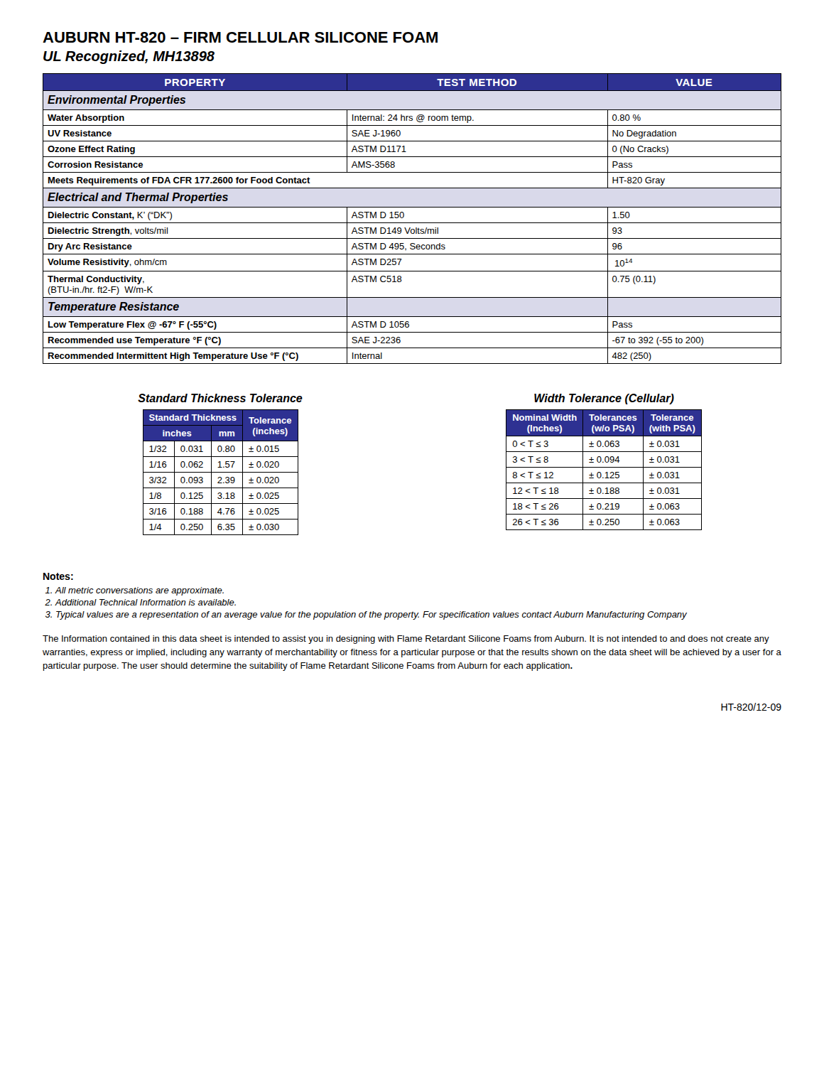AUBURN HT-820 – FIRM CELLULAR SILICONE FOAM
UL Recognized, MH13898
| PROPERTY | TEST METHOD | VALUE |
| --- | --- | --- |
| Environmental Properties |
| Water Absorption | Internal: 24 hrs @ room temp. | 0.80 % |
| UV Resistance | SAE J-1960 | No Degradation |
| Ozone Effect Rating | ASTM D1171 | 0 (No Cracks) |
| Corrosion Resistance | AMS-3568 | Pass |
| Meets Requirements of FDA CFR 177.2600 for Food Contact | HT-820 Gray |
| Electrical and Thermal Properties |
| Dielectric Constant, K’ (“DK”) | ASTM D 150 | 1.50 |
| Dielectric Strength , volts/mil | ASTM D149 Volts/mil | 93 |
| Dry Arc Resistance | ASTM D 495, Seconds | 96 |
| Volume Resistivity , ohm/cm | ASTM D257 | 10 14 |
| Thermal Conductivity , (BTU-in./hr. ft2-F) W/m-K | ASTM C518 | 0.75 (0.11) |
| Temperature Resistance | | |
| Low Temperature Flex @ -67° F (-55°C) | ASTM D 1056 | Pass |
| Recommended use Temperature °F (°C) | SAE J-2236 | -67 to 392 (-55 to 200) |
| Recommended Intermittent High Temperature Use °F (°C) | Internal | 482 (250) |
Standard Thickness Tolerance
| Standard Thickness | Tolerance (inches) |
| --- | --- |
| inches | mm |
| 1/32 | 0.031 | 0.80 | ± 0.015 |
| 1/16 | 0.062 | 1.57 | ± 0.020 |
| 3/32 | 0.093 | 2.39 | ± 0.020 |
| 1/8 | 0.125 | 3.18 | ± 0.025 |
| 3/16 | 0.188 | 4.76 | ± 0.025 |
| 1/4 | 0.250 | 6.35 | ± 0.030 |
Width Tolerance (Cellular)
| Nominal Width (Inches) | Tolerances (w/o PSA) | Tolerance (with PSA) |
| --- | --- | --- |
| 0 < T ≤ 3 | ± 0.063 | ± 0.031 |
| 3 < T ≤ 8 | ± 0.094 | ± 0.031 |
| 8 < T ≤ 12 | ± 0.125 | ± 0.031 |
| 12 < T ≤ 18 | ± 0.188 | ± 0.031 |
| 18 < T ≤ 26 | ± 0.219 | ± 0.063 |
| 26 < T ≤ 36 | ± 0.250 | ± 0.063 |
Notes:
All metric conversations are approximate.
Additional Technical Information is available.
Typical values are a representation of an average value for the population of the property. For specification values contact Auburn Manufacturing Company
The Information contained in this data sheet is intended to assist you in designing with Flame Retardant Silicone Foams from Auburn. It is not intended to and does not create any warranties, express or implied, including any warranty of merchantability or fitness for a particular purpose or that the results shown on the data sheet will be achieved by a user for a particular purpose. The user should determine the suitability of Flame Retardant Silicone Foams from Auburn for each application.
HT-820/12-09